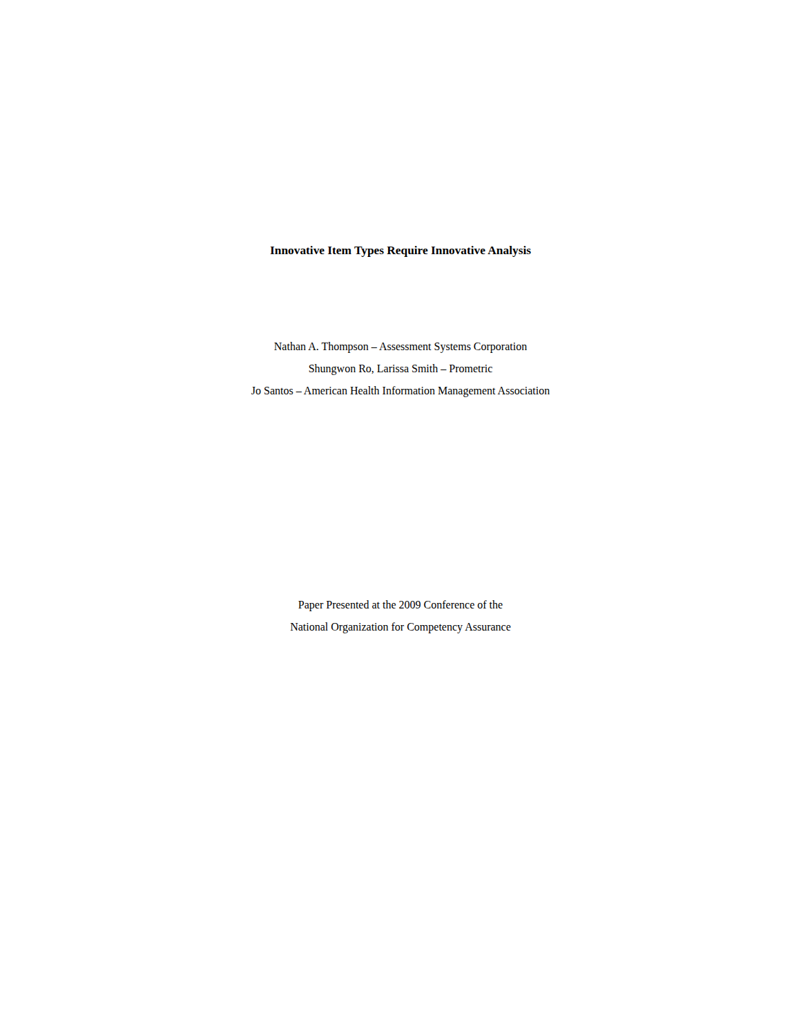Innovative Item Types Require Innovative Analysis
Nathan A. Thompson – Assessment Systems Corporation
Shungwon Ro, Larissa Smith – Prometric
Jo Santos – American Health Information Management Association
Paper Presented at the 2009 Conference of the
National Organization for Competency Assurance